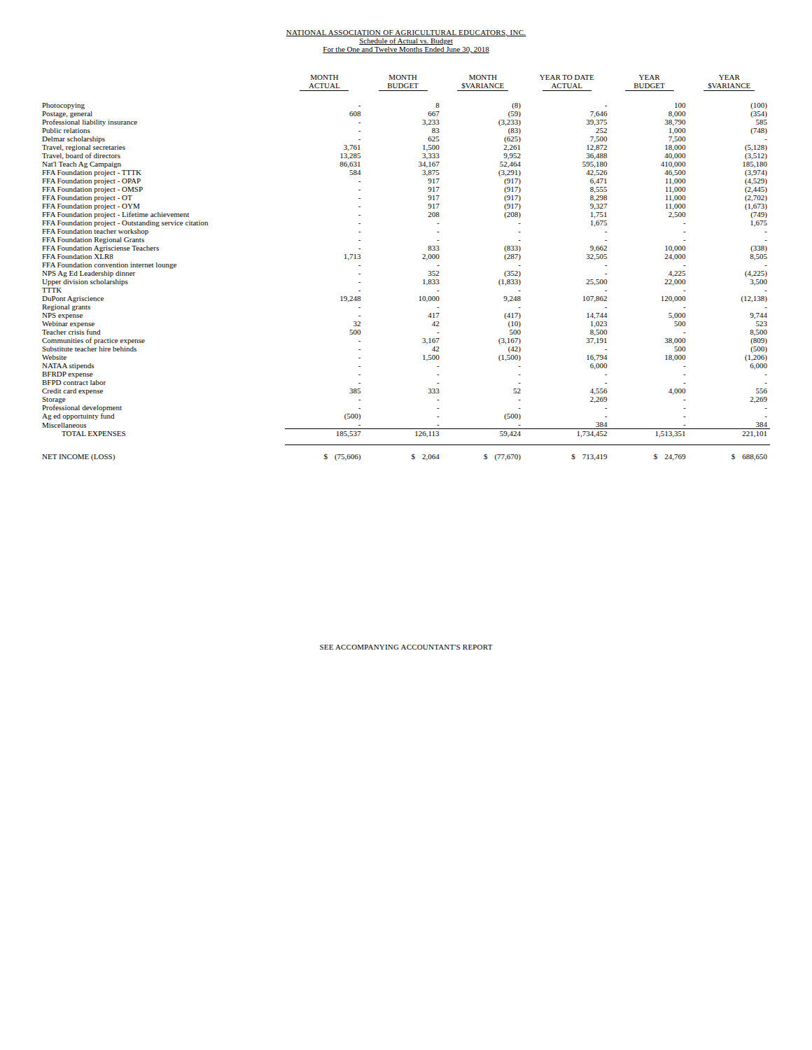NATIONAL ASSOCIATION OF AGRICULTURAL EDUCATORS, INC.
Schedule of Actual vs. Budget
For the One and Twelve Months Ended June 30, 2018
| | MONTH | MONTH | MONTH | YEAR TO DATE | YEAR | YEAR |
| --- | --- | --- | --- | --- | --- | --- |
| | ACTUAL | BUDGET | $VARIANCE | ACTUAL | BUDGET | $VARIANCE |
| Photocopying | - | 8 | (8) | - | 100 | (100) |
| Postage, general | 608 | 667 | (59) | 7,646 | 8,000 | (354) |
| Professional liability insurance | - | 3,233 | (3,233) | 39,375 | 38,790 | 585 |
| Public relations | - | 83 | (83) | 252 | 1,000 | (748) |
| Delmar scholarships | - | 625 | (625) | 7,500 | 7,500 | - |
| Travel, regional secretaries | 3,761 | 1,500 | 2,261 | 12,872 | 18,000 | (5,128) |
| Travel, board of directors | 13,285 | 3,333 | 9,952 | 36,488 | 40,000 | (3,512) |
| Nat'l Teach Ag Campaign | 86,631 | 34,167 | 52,464 | 595,180 | 410,000 | 185,180 |
| FFA Foundation project - TTTK | 584 | 3,875 | (3,291) | 42,526 | 46,500 | (3,974) |
| FFA Foundation project - OPAP | - | 917 | (917) | 6,471 | 11,000 | (4,529) |
| FFA Foundation project - OMSP | - | 917 | (917) | 8,555 | 11,000 | (2,445) |
| FFA Foundation project - OT | - | 917 | (917) | 8,298 | 11,000 | (2,702) |
| FFA Foundation project - OYM | - | 917 | (917) | 9,327 | 11,000 | (1,673) |
| FFA Foundation project - Lifetime achievement | - | 208 | (208) | 1,751 | 2,500 | (749) |
| FFA Foundation project - Outstanding service citation | - | - | - | 1,675 | - | 1,675 |
| FFA Foundation teacher workshop | - | - | - | - | - | - |
| FFA Foundation Regional Grants | - | - | - | - | - | - |
| FFA Foundation Agrisciense Teachers | - | 833 | (833) | 9,662 | 10,000 | (338) |
| FFA Foundation XLR8 | 1,713 | 2,000 | (287) | 32,505 | 24,000 | 8,505 |
| FFA Foundation convention internet lounge | - | - | - | - | - | - |
| NPS Ag Ed Leadership dinner | - | 352 | (352) | - | 4,225 | (4,225) |
| Upper division scholarships | - | 1,833 | (1,833) | 25,500 | 22,000 | 3,500 |
| TTTK | - | - | - | - | - | - |
| DuPont Agriscience | 19,248 | 10,000 | 9,248 | 107,862 | 120,000 | (12,138) |
| Regional grants | - | - | - | - | - | - |
| NPS expense | - | 417 | (417) | 14,744 | 5,000 | 9,744 |
| Webinar expense | 32 | 42 | (10) | 1,023 | 500 | 523 |
| Teacher crisis fund | 500 | - | 500 | 8,500 | - | 8,500 |
| Communities of practice expense | - | 3,167 | (3,167) | 37,191 | 38,000 | (809) |
| Substitute teacher hire behinds | - | 42 | (42) | - | 500 | (500) |
| Website | - | 1,500 | (1,500) | 16,794 | 18,000 | (1,206) |
| NATAA stipends | - | - | - | 6,000 | - | 6,000 |
| BFRDP expense | - | - | - | - | - | - |
| BFPD contract labor | - | - | - | - | - | - |
| Credit card expense | 385 | 333 | 52 | 4,556 | 4,000 | 556 |
| Storage | - | - | - | 2,269 | - | 2,269 |
| Professional development | - | - | - | - | - | - |
| Ag ed opportuinty fund | (500) | - | (500) | - | - | - |
| Miscellaneous | - | - | - | 384 | - | 384 |
| TOTAL EXPENSES | 185,537 | 126,113 | 59,424 | 1,734,452 | 1,513,351 | 221,101 |
| NET INCOME (LOSS) | $ (75,606) | $ 2,064 | $ (77,670) | $ 713,419 | $ 24,769 | $ 688,650 |
SEE ACCOMPANYING ACCOUNTANT'S REPORT